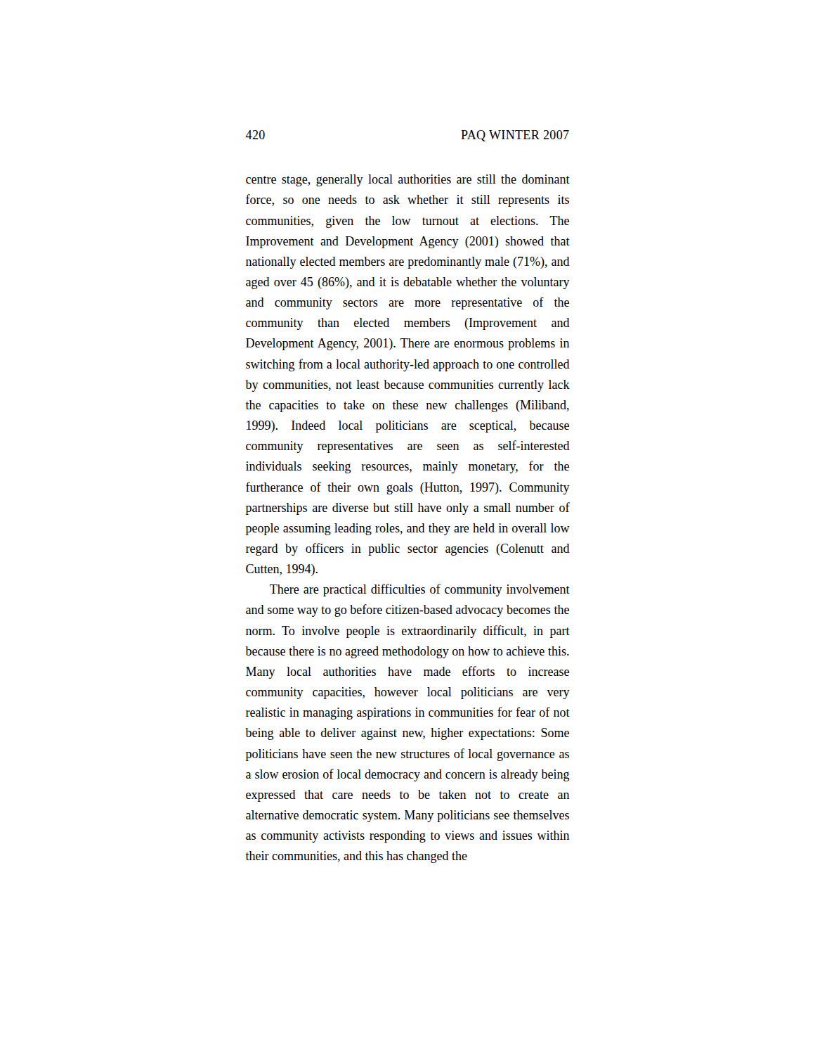420 PAQ WINTER 2007
centre stage, generally local authorities are still the dominant force, so one needs to ask whether it still represents its communities, given the low turnout at elections. The Improvement and Development Agency (2001) showed that nationally elected members are predominantly male (71%), and aged over 45 (86%), and it is debatable whether the voluntary and community sectors are more representative of the community than elected members (Improvement and Development Agency, 2001). There are enormous problems in switching from a local authority-led approach to one controlled by communities, not least because communities currently lack the capacities to take on these new challenges (Miliband, 1999). Indeed local politicians are sceptical, because community representatives are seen as self-interested individuals seeking resources, mainly monetary, for the furtherance of their own goals (Hutton, 1997). Community partnerships are diverse but still have only a small number of people assuming leading roles, and they are held in overall low regard by officers in public sector agencies (Colenutt and Cutten, 1994).
There are practical difficulties of community involvement and some way to go before citizen-based advocacy becomes the norm. To involve people is extraordinarily difficult, in part because there is no agreed methodology on how to achieve this. Many local authorities have made efforts to increase community capacities, however local politicians are very realistic in managing aspirations in communities for fear of not being able to deliver against new, higher expectations: Some politicians have seen the new structures of local governance as a slow erosion of local democracy and concern is already being expressed that care needs to be taken not to create an alternative democratic system. Many politicians see themselves as community activists responding to views and issues within their communities, and this has changed the